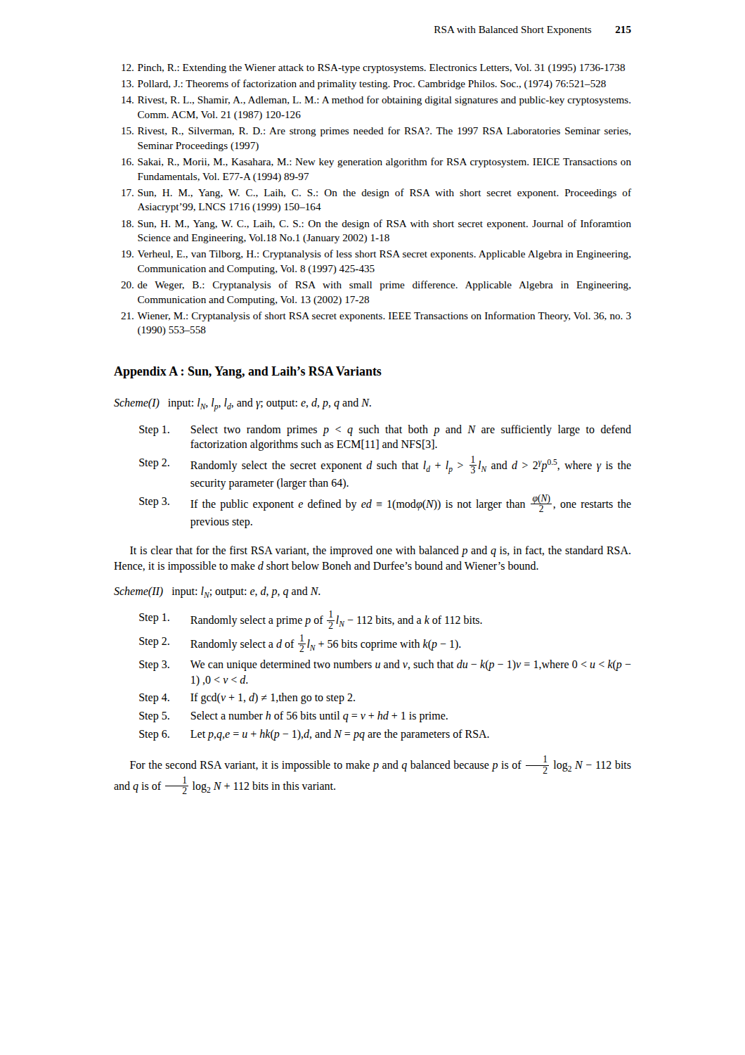RSA with Balanced Short Exponents 215
12. Pinch, R.: Extending the Wiener attack to RSA-type cryptosystems. Electronics Letters, Vol. 31 (1995) 1736-1738
13. Pollard, J.: Theorems of factorization and primality testing. Proc. Cambridge Philos. Soc., (1974) 76:521–528
14. Rivest, R. L., Shamir, A., Adleman, L. M.: A method for obtaining digital signatures and public-key cryptosystems. Comm. ACM, Vol. 21 (1987) 120-126
15. Rivest, R., Silverman, R. D.: Are strong primes needed for RSA?. The 1997 RSA Laboratories Seminar series, Seminar Proceedings (1997)
16. Sakai, R., Morii, M., Kasahara, M.: New key generation algorithm for RSA cryptosystem. IEICE Transactions on Fundamentals, Vol. E77-A (1994) 89-97
17. Sun, H. M., Yang, W. C., Laih, C. S.: On the design of RSA with short secret exponent. Proceedings of Asiacrypt’99, LNCS 1716 (1999) 150–164
18. Sun, H. M., Yang, W. C., Laih, C. S.: On the design of RSA with short secret exponent. Journal of Inforamtion Science and Engineering, Vol.18 No.1 (January 2002) 1-18
19. Verheul, E., van Tilborg, H.: Cryptanalysis of less short RSA secret exponents. Applicable Algebra in Engineering, Communication and Computing, Vol. 8 (1997) 425-435
20. de Weger, B.: Cryptanalysis of RSA with small prime difference. Applicable Algebra in Engineering, Communication and Computing, Vol. 13 (2002) 17-28
21. Wiener, M.: Cryptanalysis of short RSA secret exponents. IEEE Transactions on Information Theory, Vol. 36, no. 3 (1990) 553–558
Appendix A : Sun, Yang, and Laih’s RSA Variants
Scheme(I) input: lN, lp, ld, and γ; output: e, d, p, q and N.
Step 1. Select two random primes p < q such that both p and N are sufficiently large to defend factorization algorithms such as ECM[11] and NFS[3].
Step 2. Randomly select the secret exponent d such that ld + lp > 13 lN and d > 2γp0.5, where γ is the security parameter (larger than 64).
Step 3. If the public exponent e defined by ed ≡ 1(modφ(N)) is not larger than φ(N) 2, one restarts the previous step.
It is clear that for the first RSA variant, the improved one with balanced p and q is, in fact, the standard RSA. Hence, it is impossible to make d short below Boneh and Durfee’s bound and Wiener’s bound.
Scheme(II) input: lN; output: e, d, p, q and N.
Step 1. Randomly select a prime p of 12 lN − 112 bits, and a k of 112 bits.
Step 2. Randomly select a d of 12 lN + 56 bits coprime with k(p − 1).
Step 3. We can unique determined two numbers u and v, such that du − k(p − 1)v = 1,where 0 < u < k(p − 1) ,0 < v < d.
Step 4. If gcd(v + 1, d) ≠ 1,then go to step 2.
Step 5. Select a number h of 56 bits until q = v + hd + 1 is prime.
Step 6. Let p,q,e = u + hk(p − 1),d, and N = pq are the parameters of RSA.
For the second RSA variant, it is impossible to make p and q balanced because p is of 12 log2 N − 112 bits and q is of 12 log2 N + 112 bits in this variant.